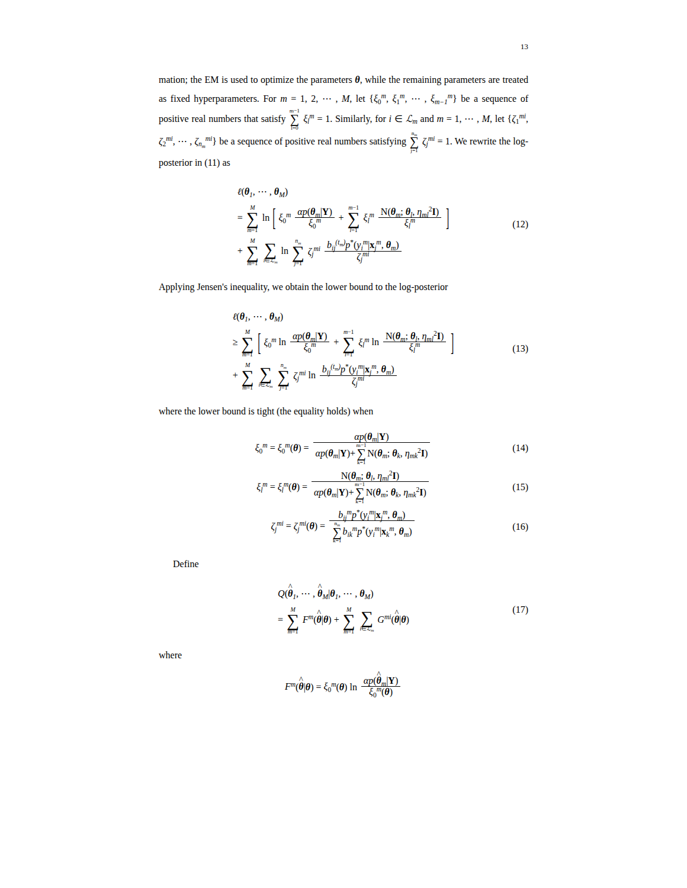13
mation; the EM is used to optimize the parameters θ, while the remaining parameters are treated as fixed hyperparameters. For m = 1, 2, ⋯ , M, let {ξ0m, ξ1m, ⋯ , ξm−1m} be a sequence of positive real numbers that satisfy m−1∑l=0 ξlm = 1. Similarly, for i ∈ ℒm and m = 1, ⋯ , M, let {ζ1mi, ζ2mi, ⋯ , ζnmmi} be a sequence of positive real numbers satisfying nm∑j=1 ζjmi = 1. We rewrite the log-posterior in (11) as
ℓ(θ1, ⋯ , θM)
= M∑m=1 ln [ ξ0m αp(θm|Υ) ξ0m + m−1∑l=1 ξlm N(θm; θl, ηml2 I) ξlm ]
+ M∑m=1 ∑i∈ℒm ln nm∑j=1 ζjmi bij(tm) p*(yim|xjm, θm) ζjmi
(12)
Applying Jensen's inequality, we obtain the lower bound to the log-posterior
ℓ(θ1, ⋯ , θM)
≥ M∑m=1 [ ξ0m ln αp(θm|Υ) ξ0m + m−1∑l=1 ξlm ln N(θm; θl, ηml2 I) ξlm ]
+ M∑m=1 ∑i∈ℒm nm∑j=1 ζjmi ln bij(tm) p*(yim|xjm, θm) ζjmi
(13)
where the lower bound is tight (the equality holds) when
ξ0m = ξ0m(θ) = αp(θm|Υ) αp(θm|Υ)+m−1∑k=1 N(θm; θk, ηmk2 I)
(14)
ξlm = ξlm(θ) = N(θm; θl, ηml2 I) αp(θm|Υ)+m−1∑k=1 N(θm; θk, ηmk2 I)
(15)
ζjmi = ζjmi(θ) = bijm p*(yim|xjm, θm) nm∑k=1 bikm p*(yim|xkm, θm)
(16)
Define
Q(^θ1, ⋯ , ^θM|θ1, ⋯ , θM)
= M∑m=1 Fm(^θ|θ) + M∑m=1 ∑i∈ℒm Gmi(^θ|θ)
(17)
where
Fm(^θ|θ) = ξ0m(θ) ln αp(^θm|Υ) ξ0m(θ)